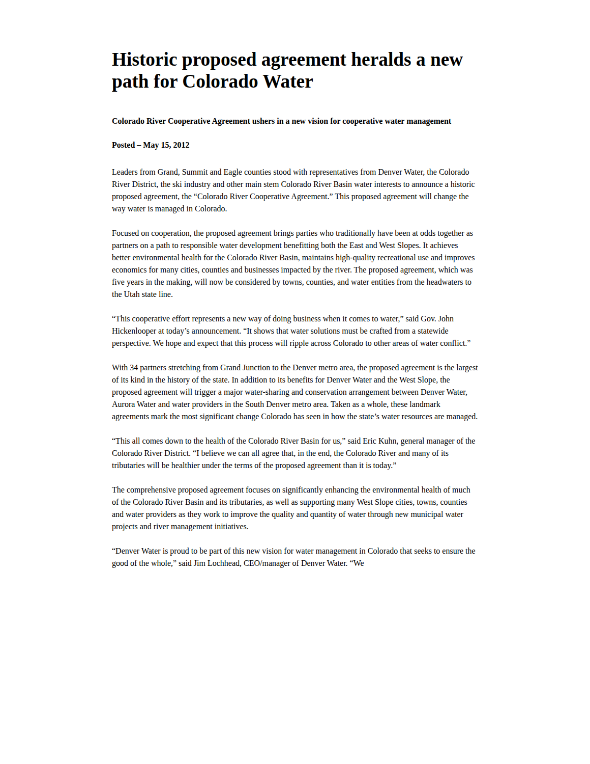Historic proposed agreement heralds a new path for Colorado Water
Colorado River Cooperative Agreement ushers in a new vision for cooperative water management
Posted – May 15, 2012
Leaders from Grand, Summit and Eagle counties stood with representatives from Denver Water, the Colorado River District, the ski industry and other main stem Colorado River Basin water interests to announce a historic proposed agreement, the “Colorado River Cooperative Agreement.” This proposed agreement will change the way water is managed in Colorado.
Focused on cooperation, the proposed agreement brings parties who traditionally have been at odds together as partners on a path to responsible water development benefitting both the East and West Slopes. It achieves better environmental health for the Colorado River Basin, maintains high-quality recreational use and improves economics for many cities, counties and businesses impacted by the river. The proposed agreement, which was five years in the making, will now be considered by towns, counties, and water entities from the headwaters to the Utah state line.
“This cooperative effort represents a new way of doing business when it comes to water,” said Gov. John Hickenlooper at today’s announcement. “It shows that water solutions must be crafted from a statewide perspective. We hope and expect that this process will ripple across Colorado to other areas of water conflict.”
With 34 partners stretching from Grand Junction to the Denver metro area, the proposed agreement is the largest of its kind in the history of the state. In addition to its benefits for Denver Water and the West Slope, the proposed agreement will trigger a major water-sharing and conservation arrangement between Denver Water, Aurora Water and water providers in the South Denver metro area. Taken as a whole, these landmark agreements mark the most significant change Colorado has seen in how the state’s water resources are managed.
“This all comes down to the health of the Colorado River Basin for us,” said Eric Kuhn, general manager of the Colorado River District. “I believe we can all agree that, in the end, the Colorado River and many of its tributaries will be healthier under the terms of the proposed agreement than it is today.”
The comprehensive proposed agreement focuses on significantly enhancing the environmental health of much of the Colorado River Basin and its tributaries, as well as supporting many West Slope cities, towns, counties and water providers as they work to improve the quality and quantity of water through new municipal water projects and river management initiatives.
“Denver Water is proud to be part of this new vision for water management in Colorado that seeks to ensure the good of the whole,” said Jim Lochhead, CEO/manager of Denver Water. “We